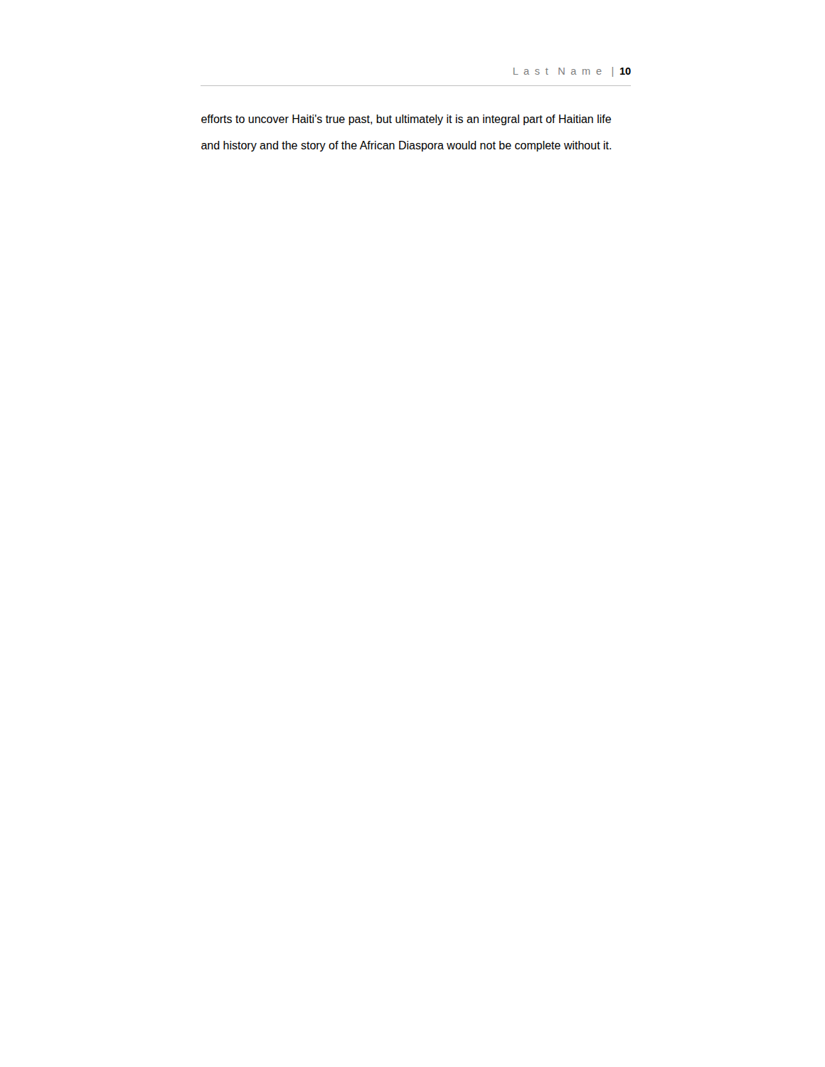L a s t N a m e | 10
efforts to uncover Haiti's true past, but ultimately it is an integral part of Haitian life and history and the story of the African Diaspora would not be complete without it.